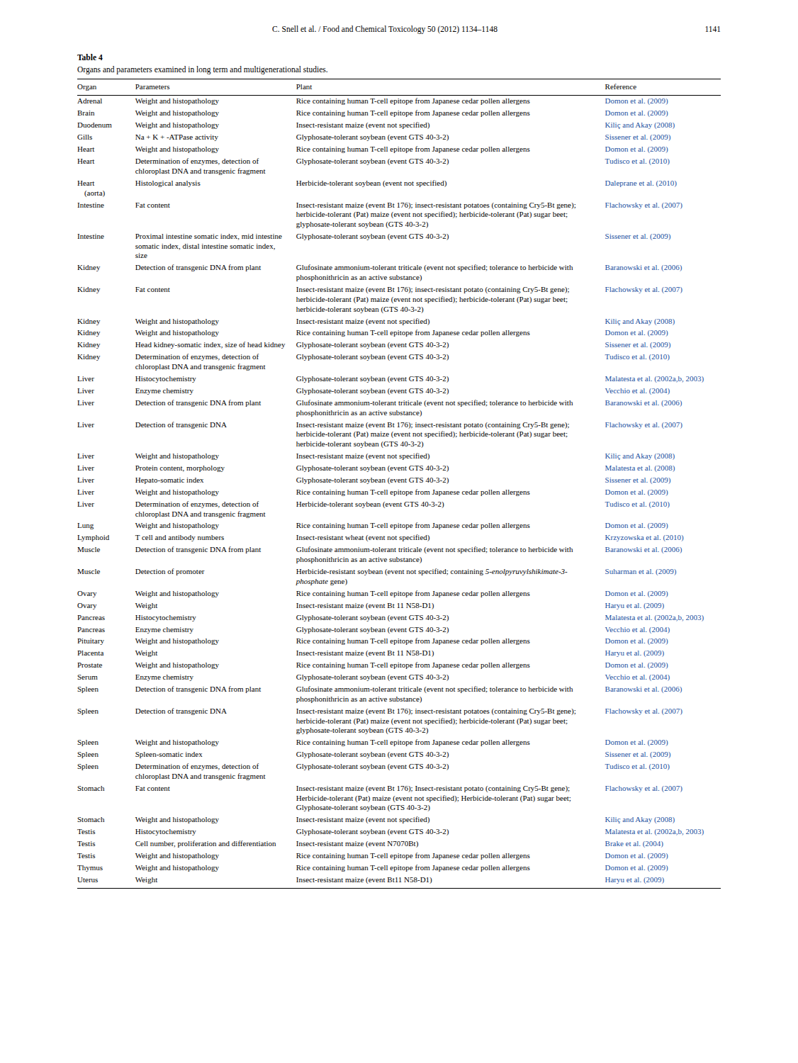C. Snell et al. / Food and Chemical Toxicology 50 (2012) 1134–1148
1141
Table 4
Organs and parameters examined in long term and multigenerational studies.
| Organ | Parameters | Plant | Reference |
| --- | --- | --- | --- |
| Adrenal | Weight and histopathology | Rice containing human T-cell epitope from Japanese cedar pollen allergens | Domon et al. (2009) |
| Brain | Weight and histopathology | Rice containing human T-cell epitope from Japanese cedar pollen allergens | Domon et al. (2009) |
| Duodenum | Weight and histopathology | Insect-resistant maize (event not specified) | Kiliç and Akay (2008) |
| Gills | Na + K + -ATPase activity | Glyphosate-tolerant soybean (event GTS 40-3-2) | Sissener et al. (2009) |
| Heart | Weight and histopathology | Rice containing human T-cell epitope from Japanese cedar pollen allergens | Domon et al. (2009) |
| Heart | Determination of enzymes, detection of chloroplast DNA and transgenic fragment | Glyphosate-tolerant soybean (event GTS 40-3-2) | Tudisco et al. (2010) |
| Heart (aorta) | Histological analysis | Herbicide-tolerant soybean (event not specified) | Daleprane et al. (2010) |
| Intestine | Fat content | Insect-resistant maize (event Bt 176); insect-resistant potatoes (containing Cry5-Bt gene); herbicide-tolerant (Pat) maize (event not specified); herbicide-tolerant (Pat) sugar beet; glyphosate-tolerant soybean (GTS 40-3-2) | Flachowsky et al. (2007) |
| Intestine | Proximal intestine somatic index, mid intestine somatic index, distal intestine somatic index, size | Glyphosate-tolerant soybean (event GTS 40-3-2) | Sissener et al. (2009) |
| Kidney | Detection of transgenic DNA from plant | Glufosinate ammonium-tolerant triticale (event not specified; tolerance to herbicide with phosphonithricin as an active substance) | Baranowski et al. (2006) |
| Kidney | Fat content | Insect-resistant maize (event Bt 176); insect-resistant potato (containing Cry5-Bt gene); herbicide-tolerant (Pat) maize (event not specified); herbicide-tolerant (Pat) sugar beet; herbicide-tolerant soybean (GTS 40-3-2) | Flachowsky et al. (2007) |
| Kidney | Weight and histopathology | Insect-resistant maize (event not specified) | Kiliç and Akay (2008) |
| Kidney | Weight and histopathology | Rice containing human T-cell epitope from Japanese cedar pollen allergens | Domon et al. (2009) |
| Kidney | Head kidney-somatic index, size of head kidney | Glyphosate-tolerant soybean (event GTS 40-3-2) | Sissener et al. (2009) |
| Kidney | Determination of enzymes, detection of chloroplast DNA and transgenic fragment | Glyphosate-tolerant soybean (event GTS 40-3-2) | Tudisco et al. (2010) |
| Liver | Histocytochemistry | Glyphosate-tolerant soybean (event GTS 40-3-2) | Malatesta et al. (2002a,b, 2003) |
| Liver | Enzyme chemistry | Glyphosate-tolerant soybean (event GTS 40-3-2) | Vecchio et al. (2004) |
| Liver | Detection of transgenic DNA from plant | Glufosinate ammonium-tolerant triticale (event not specified; tolerance to herbicide with phosphonithricin as an active substance) | Baranowski et al. (2006) |
| Liver | Detection of transgenic DNA | Insect-resistant maize (event Bt 176); insect-resistant potato (containing Cry5-Bt gene); herbicide-tolerant (Pat) maize (event not specified); herbicide-tolerant (Pat) sugar beet; herbicide-tolerant soybean (GTS 40-3-2) | Flachowsky et al. (2007) |
| Liver | Weight and histopathology | Insect-resistant maize (event not specified) | Kiliç and Akay (2008) |
| Liver | Protein content, morphology | Glyphosate-tolerant soybean (event GTS 40-3-2) | Malatesta et al. (2008) |
| Liver | Hepato-somatic index | Glyphosate-tolerant soybean (event GTS 40-3-2) | Sissener et al. (2009) |
| Liver | Weight and histopathology | Rice containing human T-cell epitope from Japanese cedar pollen allergens | Domon et al. (2009) |
| Liver | Determination of enzymes, detection of chloroplast DNA and transgenic fragment | Herbicide-tolerant soybean (event GTS 40-3-2) | Tudisco et al. (2010) |
| Lung | Weight and histopathology | Rice containing human T-cell epitope from Japanese cedar pollen allergens | Domon et al. (2009) |
| Lymphoid | T cell and antibody numbers | Insect-resistant wheat (event not specified) | Krzyzowska et al. (2010) |
| Muscle | Detection of transgenic DNA from plant | Glufosinate ammonium-tolerant triticale (event not specified; tolerance to herbicide with phosphonithricin as an active substance) | Baranowski et al. (2006) |
| Muscle | Detection of promoter | Herbicide-resistant soybean (event not specified; containing 5-enolpyruvylshikimate-3-phosphate gene) | Suharman et al. (2009) |
| Ovary | Weight and histopathology | Rice containing human T-cell epitope from Japanese cedar pollen allergens | Domon et al. (2009) |
| Ovary | Weight | Insect-resistant maize (event Bt 11 N58-D1) | Haryu et al. (2009) |
| Pancreas | Histocytochemistry | Glyphosate-tolerant soybean (event GTS 40-3-2) | Malatesta et al. (2002a,b, 2003) |
| Pancreas | Enzyme chemistry | Glyphosate-tolerant soybean (event GTS 40-3-2) | Vecchio et al. (2004) |
| Pituitary | Weight and histopathology | Rice containing human T-cell epitope from Japanese cedar pollen allergens | Domon et al. (2009) |
| Placenta | Weight | Insect-resistant maize (event Bt 11 N58-D1) | Haryu et al. (2009) |
| Prostate | Weight and histopathology | Rice containing human T-cell epitope from Japanese cedar pollen allergens | Domon et al. (2009) |
| Serum | Enzyme chemistry | Glyphosate-tolerant soybean (event GTS 40-3-2) | Vecchio et al. (2004) |
| Spleen | Detection of transgenic DNA from plant | Glufosinate ammonium-tolerant triticale (event not specified; tolerance to herbicide with phosphonithricin as an active substance) | Baranowski et al. (2006) |
| Spleen | Detection of transgenic DNA | Insect-resistant maize (event Bt 176); insect-resistant potatoes (containing Cry5-Bt gene); herbicide-tolerant (Pat) maize (event not specified); herbicide-tolerant (Pat) sugar beet; glyphosate-tolerant soybean (GTS 40-3-2) | Flachowsky et al. (2007) |
| Spleen | Weight and histopathology | Rice containing human T-cell epitope from Japanese cedar pollen allergens | Domon et al. (2009) |
| Spleen | Spleen-somatic index | Glyphosate-tolerant soybean (event GTS 40-3-2) | Sissener et al. (2009) |
| Spleen | Determination of enzymes, detection of chloroplast DNA and transgenic fragment | Glyphosate-tolerant soybean (event GTS 40-3-2) | Tudisco et al. (2010) |
| Stomach | Fat content | Insect-resistant maize (event Bt 176); Insect-resistant potato (containing Cry5-Bt gene); Herbicide-tolerant (Pat) maize (event not specified); Herbicide-tolerant (Pat) sugar beet; Glyphosate-tolerant soybean (GTS 40-3-2) | Flachowsky et al. (2007) |
| Stomach | Weight and histopathology | Insect-resistant maize (event not specified) | Kiliç and Akay (2008) |
| Testis | Histocytochemistry | Glyphosate-tolerant soybean (event GTS 40-3-2) | Malatesta et al. (2002a,b, 2003) |
| Testis | Cell number, proliferation and differentiation | Insect-resistant maize (event N7070Bt) | Brake et al. (2004) |
| Testis | Weight and histopathology | Rice containing human T-cell epitope from Japanese cedar pollen allergens | Domon et al. (2009) |
| Thymus | Weight and histopathology | Rice containing human T-cell epitope from Japanese cedar pollen allergens | Domon et al. (2009) |
| Uterus | Weight | Insect-resistant maize (event Bt11 N58-D1) | Haryu et al. (2009) |